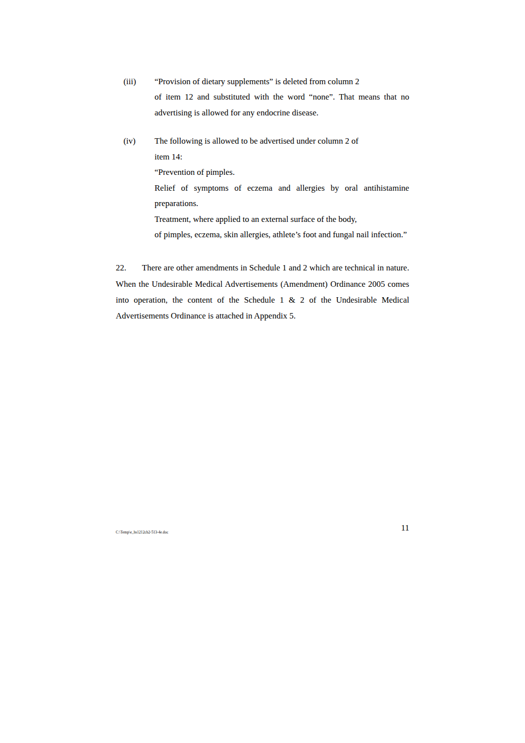(iii)
“Provision of dietary supplements” is deleted from column 2
of item 12 and substituted with the word “none”. That means that no advertising is allowed for any endocrine disease.
(iv)
The following is allowed to be advertised under column 2 of
item 14:
“Prevention of pimples.
Relief of symptoms of eczema and allergies by oral antihistamine preparations.
Treatment, where applied to an external surface of the body,
of pimples, eczema, skin allergies, athlete’s foot and fungal nail infection.”
22. There are other amendments in Schedule 1 and 2 which are technical in nature. When the Undesirable Medical Advertisements (Amendment) Ordinance 2005 comes into operation, the content of the Schedule 1 & 2 of the Undesirable Medical Advertisements Ordinance is attached in Appendix 5.
C:\Temp\e_hs1212cb2-513-4e.doc 11